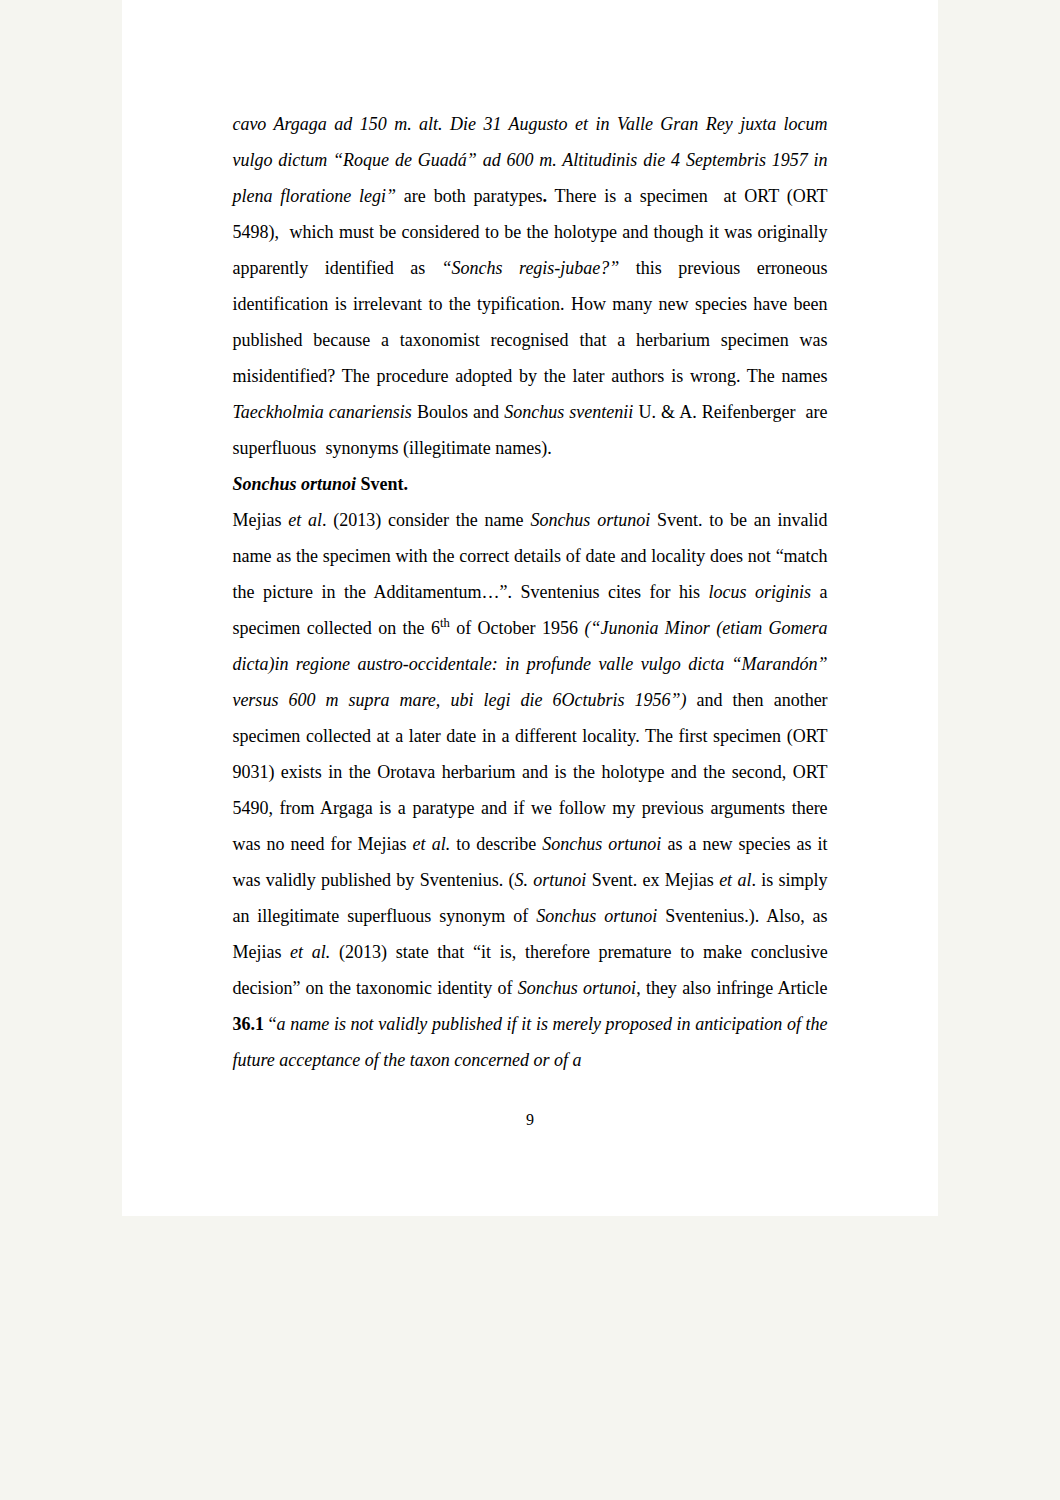cavo Argaga ad 150 m. alt. Die 31 Augusto et in Valle Gran Rey juxta locum vulgo dictum “Roque de Guadá” ad 600 m. Altitudinis die 4 Septembris 1957 in plena floratione legi” are both paratypes. There is a specimen at ORT (ORT 5498), which must be considered to be the holotype and though it was originally apparently identified as “Sonchs regis-jubae?” this previous erroneous identification is irrelevant to the typification. How many new species have been published because a taxonomist recognised that a herbarium specimen was misidentified? The procedure adopted by the later authors is wrong. The names Taeckholmia canariensis Boulos and Sonchus sventenii U. & A. Reifenberger are superfluous synonyms (illegitimate names).
Sonchus ortunoi Svent.
Mejias et al. (2013) consider the name Sonchus ortunoi Svent. to be an invalid name as the specimen with the correct details of date and locality does not “match the picture in the Additamentum…”. Sventenius cites for his locus originis a specimen collected on the 6th of October 1956 (“Junonia Minor (etiam Gomera dicta)in regione austro-occidentale: in profunde valle vulgo dicta “Marandón” versus 600 m supra mare, ubi legi die 6Octubris 1956”) and then another specimen collected at a later date in a different locality. The first specimen (ORT 9031) exists in the Orotava herbarium and is the holotype and the second, ORT 5490, from Argaga is a paratype and if we follow my previous arguments there was no need for Mejias et al. to describe Sonchus ortunoi as a new species as it was validly published by Sventenius. (S. ortunoi Svent. ex Mejias et al. is simply an illegitimate superfluous synonym of Sonchus ortunoi Sventenius.). Also, as Mejias et al. (2013) state that “it is, therefore premature to make conclusive decision” on the taxonomic identity of Sonchus ortunoi, they also infringe Article 36.1 “a name is not validly published if it is merely proposed in anticipation of the future acceptance of the taxon concerned or of a
9